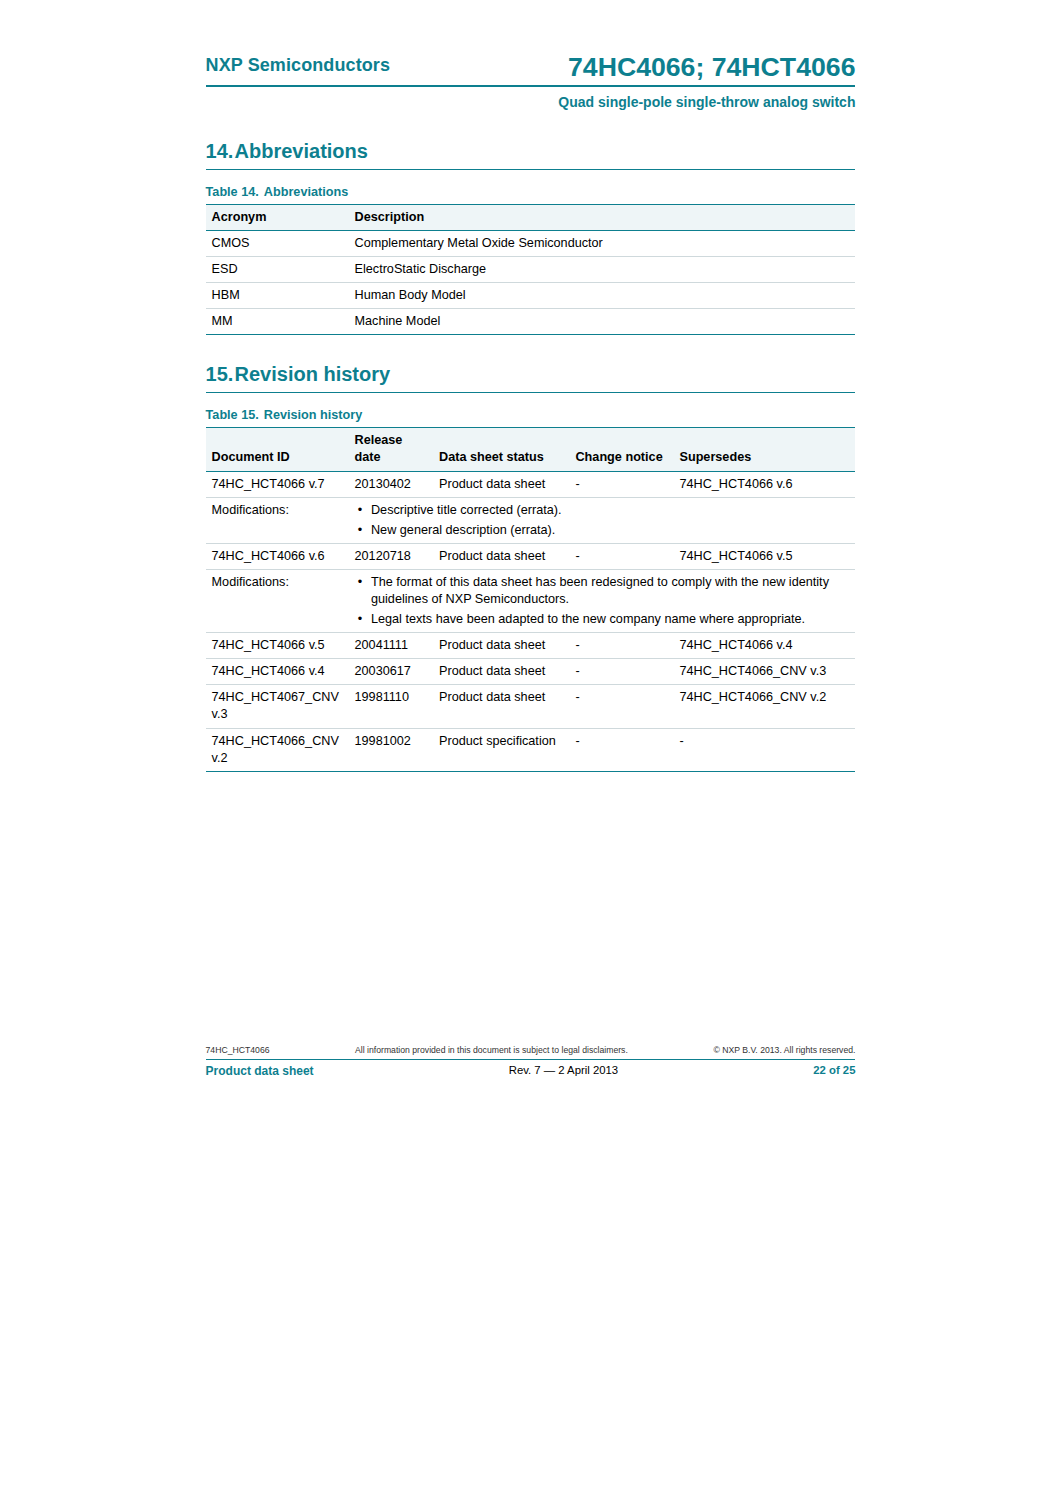NXP Semiconductors
74HC4066; 74HCT4066
Quad single-pole single-throw analog switch
14. Abbreviations
Table 14. Abbreviations
| Acronym | Description |
| --- | --- |
| CMOS | Complementary Metal Oxide Semiconductor |
| ESD | ElectroStatic Discharge |
| HBM | Human Body Model |
| MM | Machine Model |
15. Revision history
Table 15. Revision history
| Document ID | Release date | Data sheet status | Change notice | Supersedes |
| --- | --- | --- | --- | --- |
| 74HC_HCT4066 v.7 | 20130402 | Product data sheet | - | 74HC_HCT4066 v.6 |
| Modifications: | Descriptive title corrected (errata). New general description (errata). |
| 74HC_HCT4066 v.6 | 20120718 | Product data sheet | - | 74HC_HCT4066 v.5 |
| Modifications: | The format of this data sheet has been redesigned to comply with the new identity guidelines of NXP Semiconductors. Legal texts have been adapted to the new company name where appropriate. |
| 74HC_HCT4066 v.5 | 20041111 | Product data sheet | - | 74HC_HCT4066 v.4 |
| 74HC_HCT4066 v.4 | 20030617 | Product data sheet | - | 74HC_HCT4066_CNV v.3 |
| 74HC_HCT4067_CNV v.3 | 19981110 | Product data sheet | - | 74HC_HCT4066_CNV v.2 |
| 74HC_HCT4066_CNV v.2 | 19981002 | Product specification | - | - |
74HC_HCT4066
All information provided in this document is subject to legal disclaimers.
© NXP B.V. 2013. All rights reserved.
Product data sheet
Rev. 7 — 2 April 2013
22 of 25